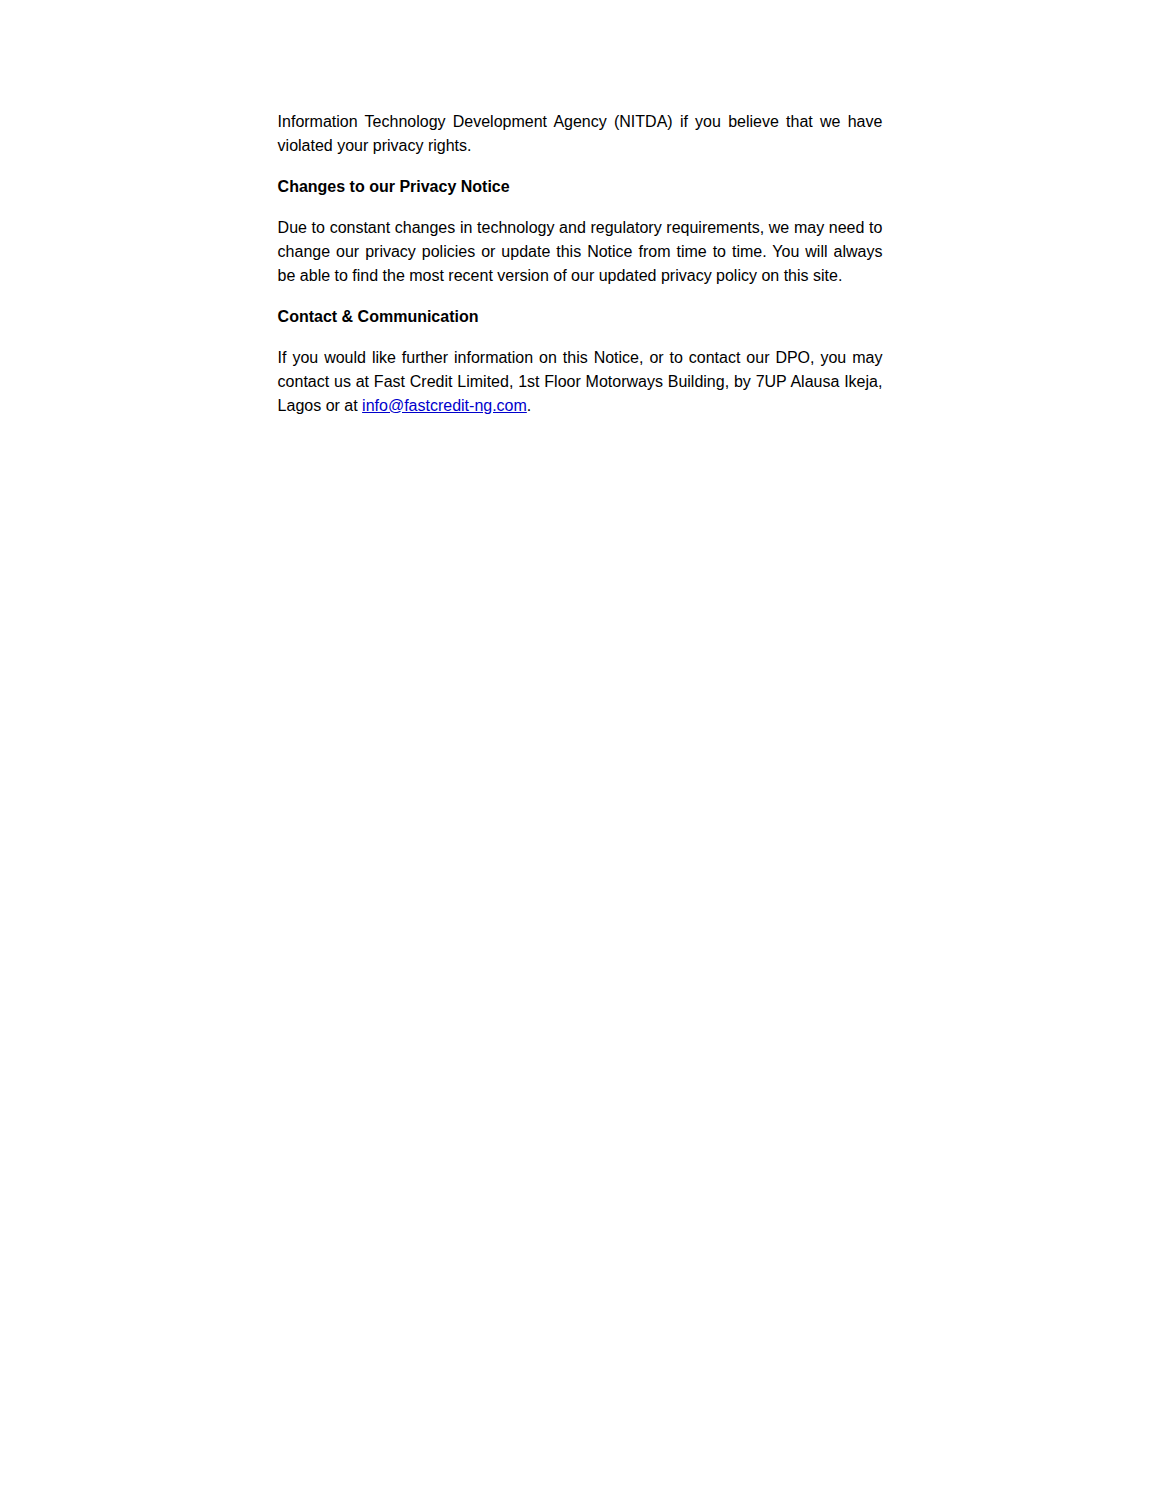Information Technology Development Agency (NITDA) if you believe that we have violated your privacy rights.
Changes to our Privacy Notice
Due to constant changes in technology and regulatory requirements, we may need to change our privacy policies or update this Notice from time to time. You will always be able to find the most recent version of our updated privacy policy on this site.
Contact & Communication
If you would like further information on this Notice, or to contact our DPO, you may contact us at Fast Credit Limited, 1st Floor Motorways Building, by 7UP Alausa Ikeja, Lagos or at info@fastcredit-ng.com.